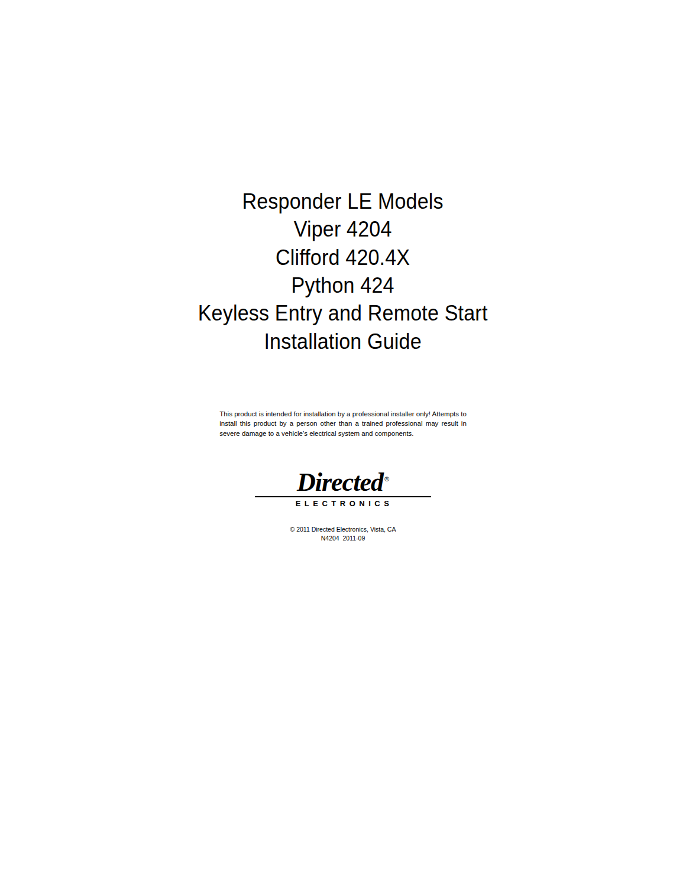Responder LE Models
Viper 4204
Clifford 420.4X
Python 424
Keyless Entry and Remote Start
Installation Guide
This product is intended for installation by a professional installer only! Attempts to install this product by a person other than a trained professional may result in severe damage to a vehicle’s electrical system and components.
Directed®
ELECTRONICS
© 2011 Directed Electronics, Vista, CA
N4204 2011-09